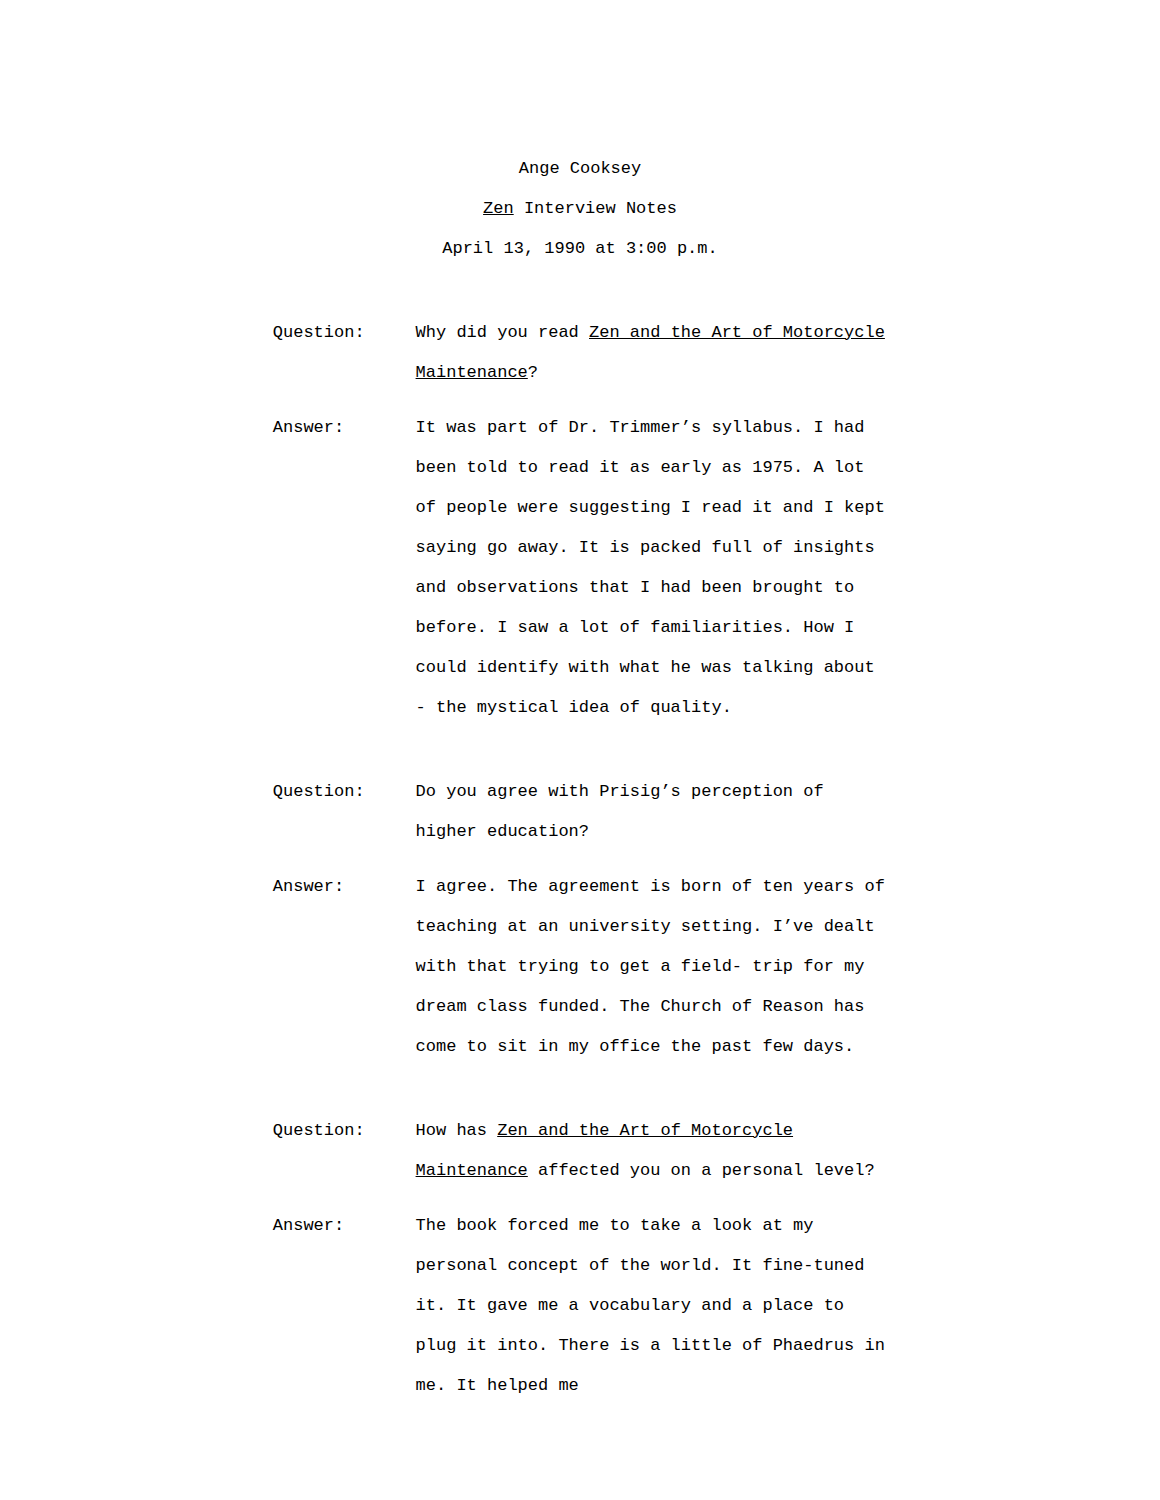Ange Cooksey
Zen Interview Notes
April 13, 1990 at 3:00 p.m.
Question:
Why did you read Zen and the Art of Motorcycle Maintenance?
Answer:
It was part of Dr. Trimmer’s syllabus. I had been told to read it as early as 1975. A lot of people were suggesting I read it and I kept saying go away. It is packed full of insights and observations that I had been brought to before. I saw a lot of familiarities. How I could identify with what he was talking about - the mystical idea of quality.
Question:
Do you agree with Prisig’s perception of higher education?
Answer:
I agree. The agreement is born of ten years of teaching at an university setting. I’ve dealt with that trying to get a field- trip for my dream class funded. The Church of Reason has come to sit in my office the past few days.
Question:
How has Zen and the Art of Motorcycle Maintenance affected you on a personal level?
Answer:
The book forced me to take a look at my personal concept of the world. It fine-tuned it. It gave me a vocabulary and a place to plug it into. There is a little of Phaedrus in me. It helped me